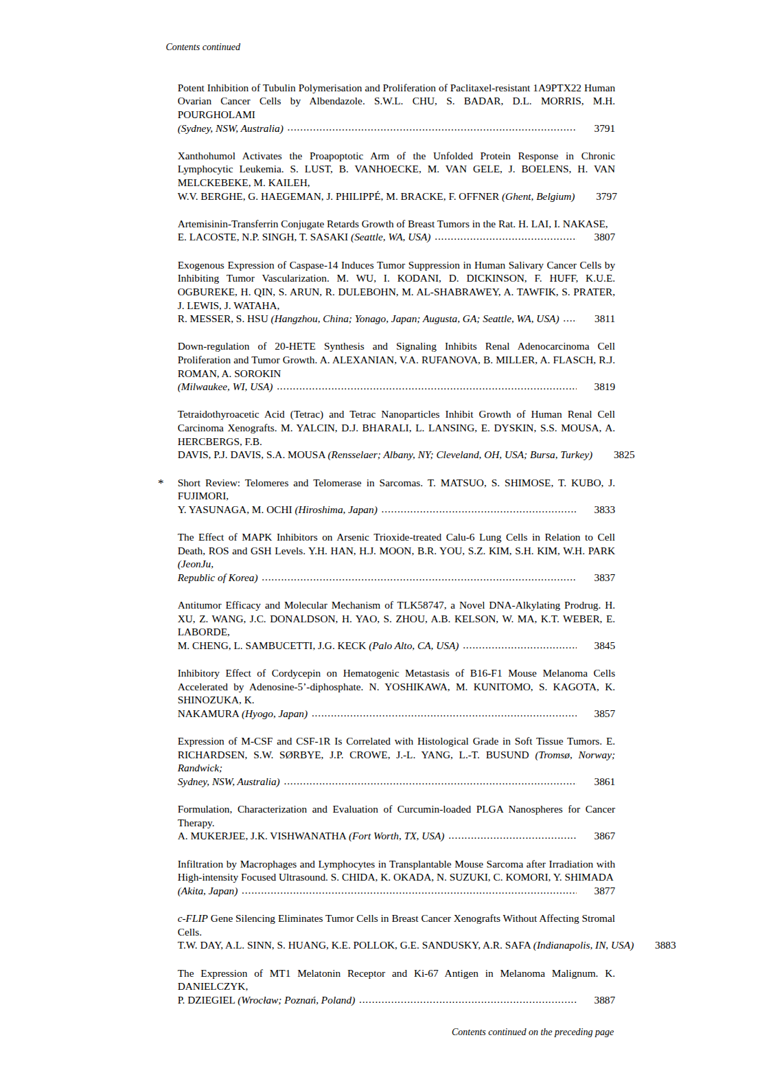Contents continued
Potent Inhibition of Tubulin Polymerisation and Proliferation of Paclitaxel-resistant 1A9PTX22 Human Ovarian Cancer Cells by Albendazole. S.W.L. CHU, S. BADAR, D.L. MORRIS, M.H. POURGHOLAMI
(Sydney, NSW, Australia) ................................................................................................................................. 3791
Xanthohumol Activates the Proapoptotic Arm of the Unfolded Protein Response in Chronic Lymphocytic Leukemia. S. LUST, B. VANHOECKE, M. VAN GELE, J. BOELENS, H. VAN MELCKEBEKE, M. KAILEH,
W.V. BERGHE, G. HAEGEMAN, J. PHILIPPÉ, M. BRACKE, F. OFFNER (Ghent, Belgium) .......................... 3797
Artemisinin-Transferrin Conjugate Retards Growth of Breast Tumors in the Rat. H. LAI, I. NAKASE,
E. LACOSTE, N.P. SINGH, T. SASAKI (Seattle, WA, USA) ............................................................................. 3807
Exogenous Expression of Caspase-14 Induces Tumor Suppression in Human Salivary Cancer Cells by Inhibiting Tumor Vascularization. M. WU, I. KODANI, D. DICKINSON, F. HUFF, K.U.E. OGBUREKE, H. QIN, S. ARUN, R. DULEBOHN, M. AL-SHABRAWEY, A. TAWFIK, S. PRATER, J. LEWIS, J. WATAHA,
R. MESSER, S. HSU (Hangzhou, China; Yonago, Japan; Augusta, GA; Seattle, WA, USA) ............................. 3811
Down-regulation of 20-HETE Synthesis and Signaling Inhibits Renal Adenocarcinoma Cell Proliferation and Tumor Growth. A. ALEXANIAN, V.A. RUFANOVA, B. MILLER, A. FLASCH, R.J. ROMAN, A. SOROKIN
(Milwaukee, WI, USA) ....................................................................................................................... 3819
Tetraidothyroacetic Acid (Tetrac) and Tetrac Nanoparticles Inhibit Growth of Human Renal Cell Carcinoma Xenografts. M. YALCIN, D.J. BHARALI, L. LANSING, E. DYSKIN, S.S. MOUSA, A. HERCBERGS, F.B.
DAVIS, P.J. DAVIS, S.A. MOUSA (Rensselaer; Albany, NY; Cleveland, OH, USA; Bursa, Turkey) ................ 3825
*
Short Review: Telomeres and Telomerase in Sarcomas. T. MATSUO, S. SHIMOSE, T. KUBO, J. FUJIMORI,
Y. YASUNAGA, M. OCHI (Hiroshima, Japan) ..................................................................................... 3833
The Effect of MAPK Inhibitors on Arsenic Trioxide-treated Calu-6 Lung Cells in Relation to Cell Death, ROS and GSH Levels. Y.H. HAN, H.J. MOON, B.R. YOU, S.Z. KIM, S.H. KIM, W.H. PARK (JeonJu,
Republic of Korea) ............................................................................................................................. 3837
Antitumor Efficacy and Molecular Mechanism of TLK58747, a Novel DNA-Alkylating Prodrug. H. XU, Z. WANG, J.C. DONALDSON, H. YAO, S. ZHOU, A.B. KELSON, W. MA, K.T. WEBER, E. LABORDE,
M. CHENG, L. SAMBUCETTI, J.G. KECK (Palo Alto, CA, USA) ................................................... 3845
Inhibitory Effect of Cordycepin on Hematogenic Metastasis of B16-F1 Mouse Melanoma Cells Accelerated by Adenosine-5’-diphosphate. N. YOSHIKAWA, M. KUNITOMO, S. KAGOTA, K. SHINOZUKA, K.
NAKAMURA (Hyogo, Japan) ............................................................................................................. 3857
Expression of M-CSF and CSF-1R Is Correlated with Histological Grade in Soft Tissue Tumors. E. RICHARDSEN, S.W. SØRBYE, J.P. CROWE, J.-L. YANG, L.-T. BUSUND (Tromsø, Norway; Randwick;
Sydney, NSW, Australia) ..................................................................................................................... 3861
Formulation, Characterization and Evaluation of Curcumin-loaded PLGA Nanospheres for Cancer Therapy.
A. MUKERJEE, J.K. VISHWANATHA (Fort Worth, TX, USA) ......................................................................... 3867
Infiltration by Macrophages and Lymphocytes in Transplantable Mouse Sarcoma after Irradiation with High-intensity Focused Ultrasound. S. CHIDA, K. OKADA, N. SUZUKI, C. KOMORI, Y. SHIMADA
(Akita, Japan) ..................................................................................................................................... 3877
c-FLIP Gene Silencing Eliminates Tumor Cells in Breast Cancer Xenografts Without Affecting Stromal Cells.
T.W. DAY, A.L. SINN, S. HUANG, K.E. POLLOK, G.E. SANDUSKY, A.R. SAFA (Indianapolis, IN, USA) ...... 3883
The Expression of MT1 Melatonin Receptor and Ki-67 Antigen in Melanoma Malignum. K. DANIELCZYK,
P. DZIEGIEL (Wrocław; Poznań, Poland) ................................................................................................. 3887
Contents continued on the preceding page